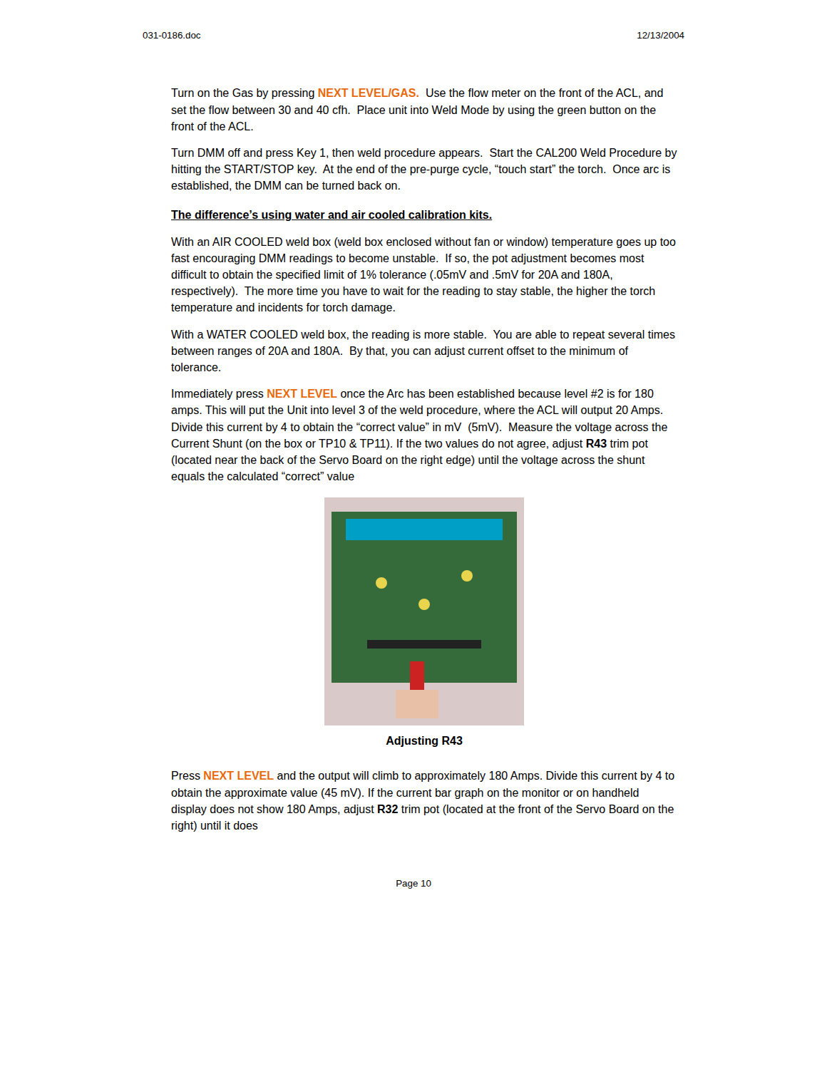031-0186.doc 12/13/2004
Turn on the Gas by pressing NEXT LEVEL/GAS. Use the flow meter on the front of the ACL, and set the flow between 30 and 40 cfh. Place unit into Weld Mode by using the green button on the front of the ACL.
Turn DMM off and press Key 1, then weld procedure appears. Start the CAL200 Weld Procedure by hitting the START/STOP key. At the end of the pre-purge cycle, “touch start” the torch. Once arc is established, the DMM can be turned back on.
The difference’s using water and air cooled calibration kits.
With an AIR COOLED weld box (weld box enclosed without fan or window) temperature goes up too fast encouraging DMM readings to become unstable. If so, the pot adjustment becomes most difficult to obtain the specified limit of 1% tolerance (.05mV and .5mV for 20A and 180A, respectively). The more time you have to wait for the reading to stay stable, the higher the torch temperature and incidents for torch damage.
With a WATER COOLED weld box, the reading is more stable. You are able to repeat several times between ranges of 20A and 180A. By that, you can adjust current offset to the minimum of tolerance.
Immediately press NEXT LEVEL once the Arc has been established because level #2 is for 180 amps. This will put the Unit into level 3 of the weld procedure, where the ACL will output 20 Amps. Divide this current by 4 to obtain the “correct value” in mV (5mV). Measure the voltage across the Current Shunt (on the box or TP10 & TP11). If the two values do not agree, adjust R43 trim pot (located near the back of the Servo Board on the right edge) until the voltage across the shunt equals the calculated “correct” value
Adjusting R43
Press NEXT LEVEL and the output will climb to approximately 180 Amps. Divide this current by 4 to obtain the approximate value (45 mV). If the current bar graph on the monitor or on handheld display does not show 180 Amps, adjust R32 trim pot (located at the front of the Servo Board on the right) until it does
Page 10